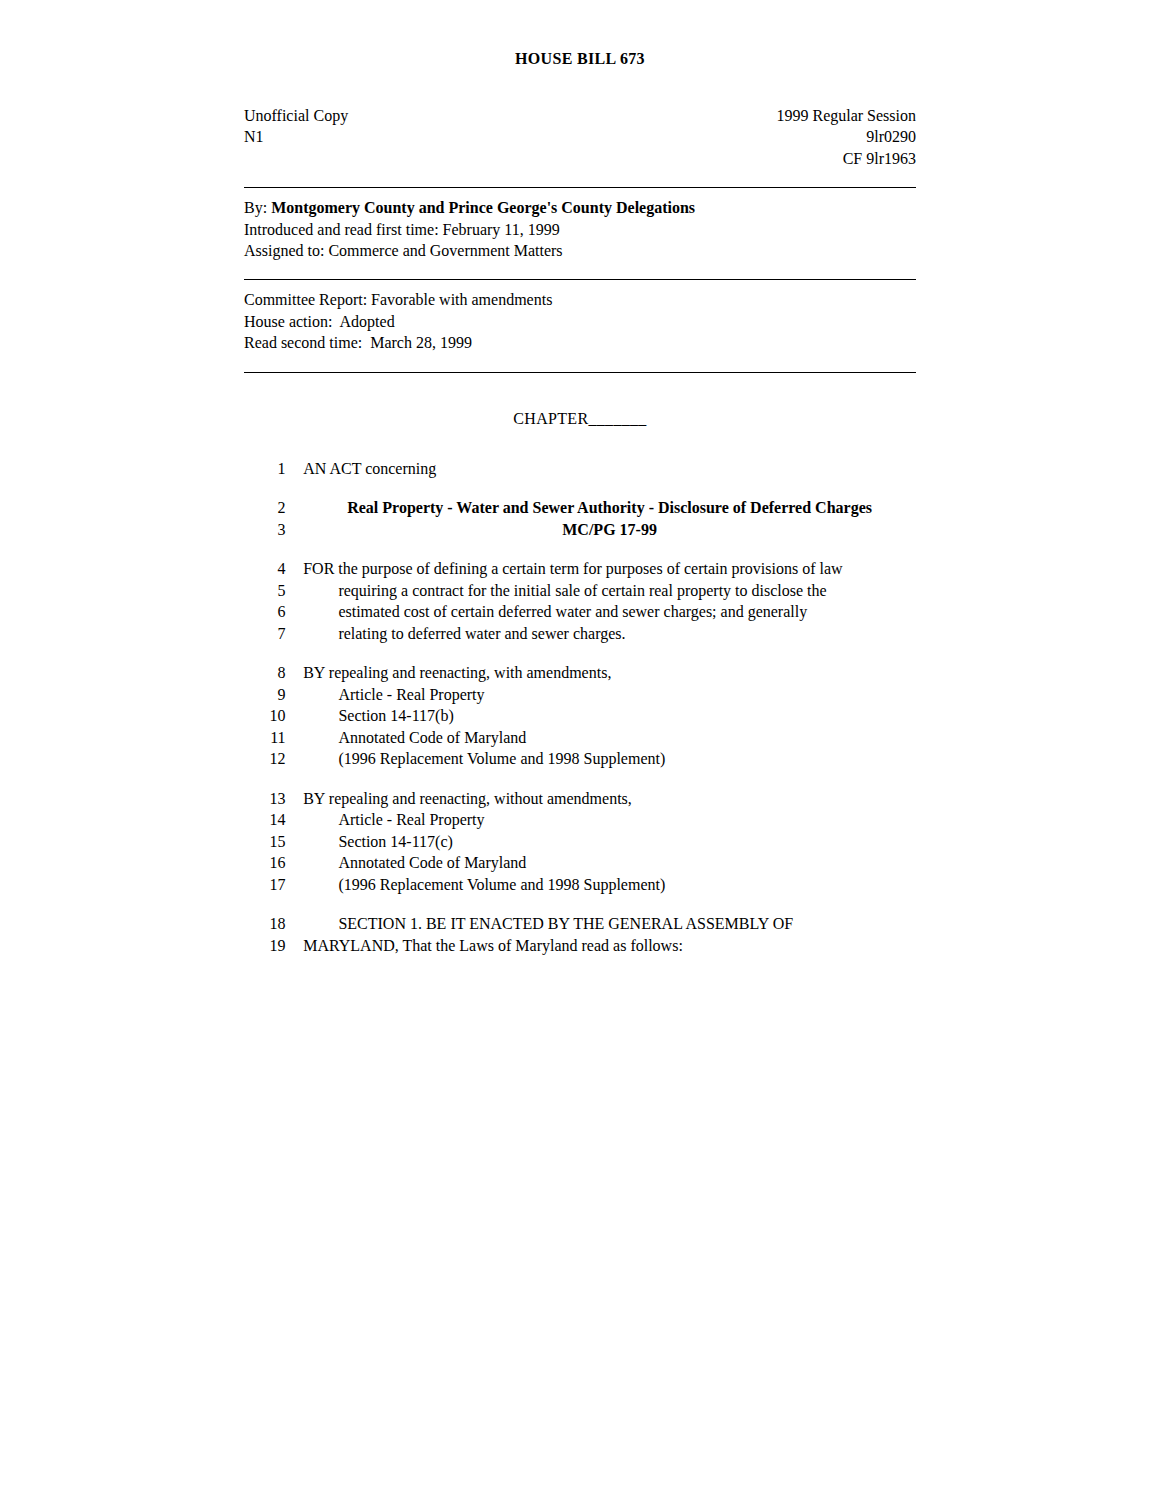HOUSE BILL 673
Unofficial Copy
N1
1999 Regular Session
9lr0290
CF 9lr1963
By: Montgomery County and Prince George's County Delegations
Introduced and read first time: February 11, 1999
Assigned to: Commerce and Government Matters
Committee Report: Favorable with amendments
House action: Adopted
Read second time: March 28, 1999
CHAPTER_______
1
AN ACT concerning
2
Real Property - Water and Sewer Authority - Disclosure of Deferred Charges
3
MC/PG 17-99
4
FOR the purpose of defining a certain term for purposes of certain provisions of law
5
requiring a contract for the initial sale of certain real property to disclose the
6
estimated cost of certain deferred water and sewer charges; and generally
7
relating to deferred water and sewer charges.
8
BY repealing and reenacting, with amendments,
9
Article - Real Property
10
Section 14-117(b)
11
Annotated Code of Maryland
12
(1996 Replacement Volume and 1998 Supplement)
13
BY repealing and reenacting, without amendments,
14
Article - Real Property
15
Section 14-117(c)
16
Annotated Code of Maryland
17
(1996 Replacement Volume and 1998 Supplement)
18
SECTION 1. BE IT ENACTED BY THE GENERAL ASSEMBLY OF
19
MARYLAND, That the Laws of Maryland read as follows: